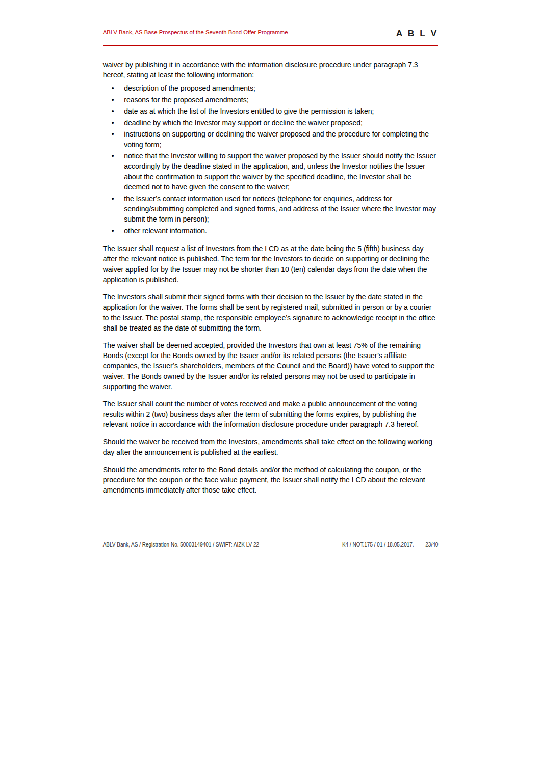ABLV Bank, AS Base Prospectus of the Seventh Bond Offer Programme
A B L V
waiver by publishing it in accordance with the information disclosure procedure under paragraph 7.3 hereof, stating at least the following information:
description of the proposed amendments;
reasons for the proposed amendments;
date as at which the list of the Investors entitled to give the permission is taken;
deadline by which the Investor may support or decline the waiver proposed;
instructions on supporting or declining the waiver proposed and the procedure for completing the voting form;
notice that the Investor willing to support the waiver proposed by the Issuer should notify the Issuer accordingly by the deadline stated in the application, and, unless the Investor notifies the Issuer about the confirmation to support the waiver by the specified deadline, the Investor shall be deemed not to have given the consent to the waiver;
the Issuer’s contact information used for notices (telephone for enquiries, address for sending/submitting completed and signed forms, and address of the Issuer where the Investor may submit the form in person);
other relevant information.
The Issuer shall request a list of Investors from the LCD as at the date being the 5 (fifth) business day after the relevant notice is published. The term for the Investors to decide on supporting or declining the waiver applied for by the Issuer may not be shorter than 10 (ten) calendar days from the date when the application is published.
The Investors shall submit their signed forms with their decision to the Issuer by the date stated in the application for the waiver. The forms shall be sent by registered mail, submitted in person or by a courier to the Issuer. The postal stamp, the responsible employee’s signature to acknowledge receipt in the office shall be treated as the date of submitting the form.
The waiver shall be deemed accepted, provided the Investors that own at least 75% of the remaining Bonds (except for the Bonds owned by the Issuer and/or its related persons (the Issuer’s affiliate companies, the Issuer’s shareholders, members of the Council and the Board)) have voted to support the waiver. The Bonds owned by the Issuer and/or its related persons may not be used to participate in supporting the waiver.
The Issuer shall count the number of votes received and make a public announcement of the voting results within 2 (two) business days after the term of submitting the forms expires, by publishing the relevant notice in accordance with the information disclosure procedure under paragraph 7.3 hereof.
Should the waiver be received from the Investors, amendments shall take effect on the following working day after the announcement is published at the earliest.
Should the amendments refer to the Bond details and/or the method of calculating the coupon, or the procedure for the coupon or the face value payment, the Issuer shall notify the LCD about the relevant amendments immediately after those take effect.
ABLV Bank, AS / Registration No. 50003149401 / SWIFT: AIZK LV 22
K4 / NOT.175 / 01 / 18.05.2017.23/40